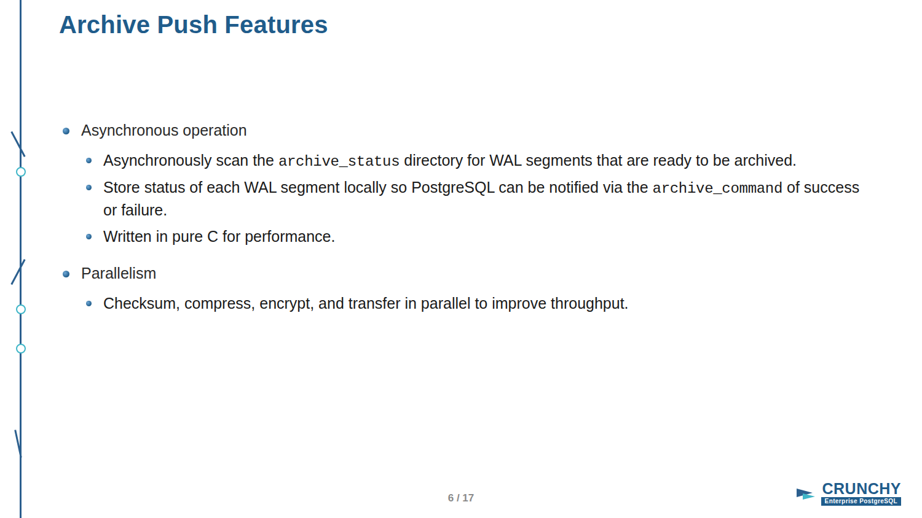Archive Push Features
Asynchronous operation
Asynchronously scan the archive_status directory for WAL segments that are ready to be archived.
Store status of each WAL segment locally so PostgreSQL can be notified via the archive_command of success or failure.
Written in pure C for performance.
Parallelism
Checksum, compress, encrypt, and transfer in parallel to improve throughput.
6 / 17
CRUNCHY
Enterprise PostgreSQL